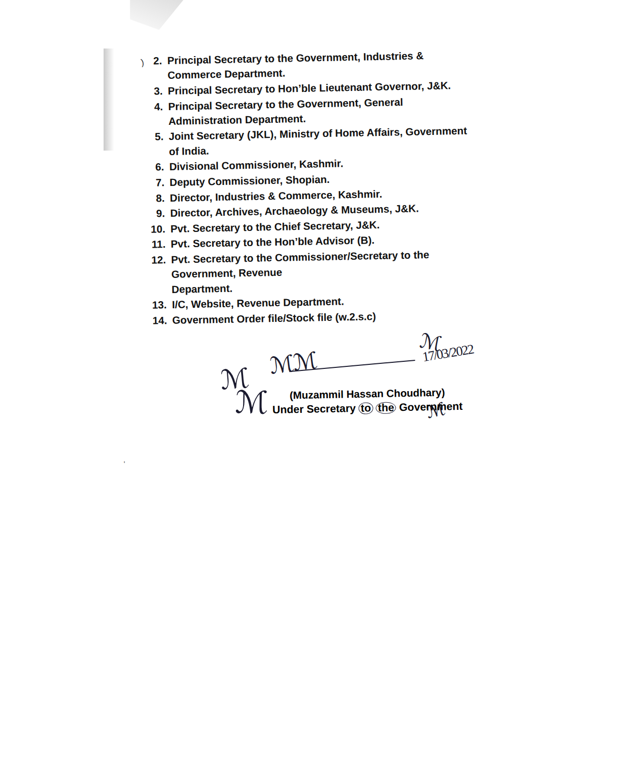)
2. Principal Secretary to the Government, Industries & Commerce Department.
3. Principal Secretary to Hon’ble Lieutenant Governor, J&K.
4. Principal Secretary to the Government, General Administration Department.
5. Joint Secretary (JKL), Ministry of Home Affairs, Government of India.
6. Divisional Commissioner, Kashmir.
7. Deputy Commissioner, Shopian.
8. Director, Industries & Commerce, Kashmir.
9. Director, Archives, Archaeology & Museums, J&K.
10. Pvt. Secretary to the Chief Secretary, J&K.
11. Pvt. Secretary to the Hon’ble Advisor (B).
12. Pvt. Secretary to the Commissioner/Secretary to the Government, RevenueDepartment.
13. I/C, Website, Revenue Department.
14. Government Order file/Stock file (w.2.s.c)
ℳ ℳ
ℳℳ ℳ 17/03/2022
(Muzammil Hassan Choudhary)
Under Secretary to the Government
ℳ
'